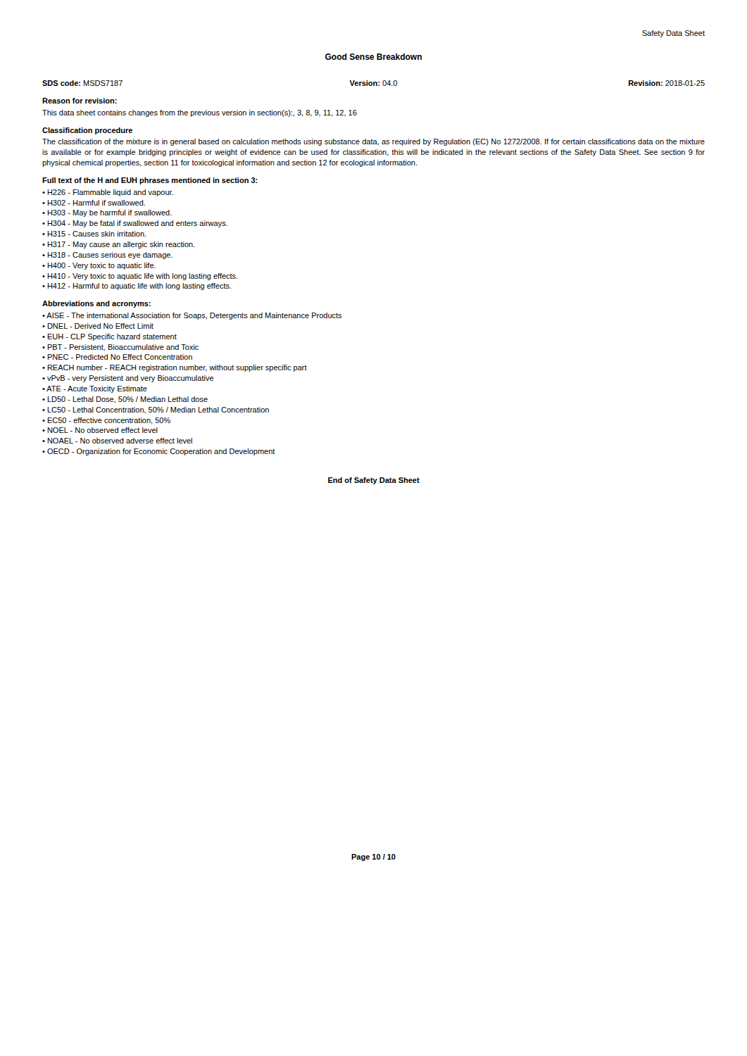Safety Data Sheet
Good Sense Breakdown
| SDS code: MSDS7187 | Version: 04.0 | Revision: 2018-01-25 |
Reason for revision:
This data sheet contains changes from the previous version in section(s):, 3, 8, 9, 11, 12, 16
Classification procedure
The classification of the mixture is in general based on calculation methods using substance data, as required by Regulation (EC) No 1272/2008. If for certain classifications data on the mixture is available or for example bridging principles or weight of evidence can be used for classification, this will be indicated in the relevant sections of the Safety Data Sheet. See section 9 for physical chemical properties, section 11 for toxicological information and section 12 for ecological information.
Full text of the H and EUH phrases mentioned in section 3:
• H226 - Flammable liquid and vapour.
• H302 - Harmful if swallowed.
• H303 - May be harmful if swallowed.
• H304 - May be fatal if swallowed and enters airways.
• H315 - Causes skin irritation.
• H317 - May cause an allergic skin reaction.
• H318 - Causes serious eye damage.
• H400 - Very toxic to aquatic life.
• H410 - Very toxic to aquatic life with long lasting effects.
• H412 - Harmful to aquatic life with long lasting effects.
Abbreviations and acronyms:
• AISE - The international Association for Soaps, Detergents and Maintenance Products
• DNEL - Derived No Effect Limit
• EUH - CLP Specific hazard statement
• PBT - Persistent, Bioaccumulative and Toxic
• PNEC - Predicted No Effect Concentration
• REACH number - REACH registration number, without supplier specific part
• vPvB - very Persistent and very Bioaccumulative
• ATE - Acute Toxicity Estimate
• LD50 - Lethal Dose, 50% / Median Lethal dose
• LC50 - Lethal Concentration, 50% / Median Lethal Concentration
• EC50 - effective concentration, 50%
• NOEL - No observed effect level
• NOAEL - No observed adverse effect level
• OECD - Organization for Economic Cooperation and Development
End of Safety Data Sheet
Page 10 / 10